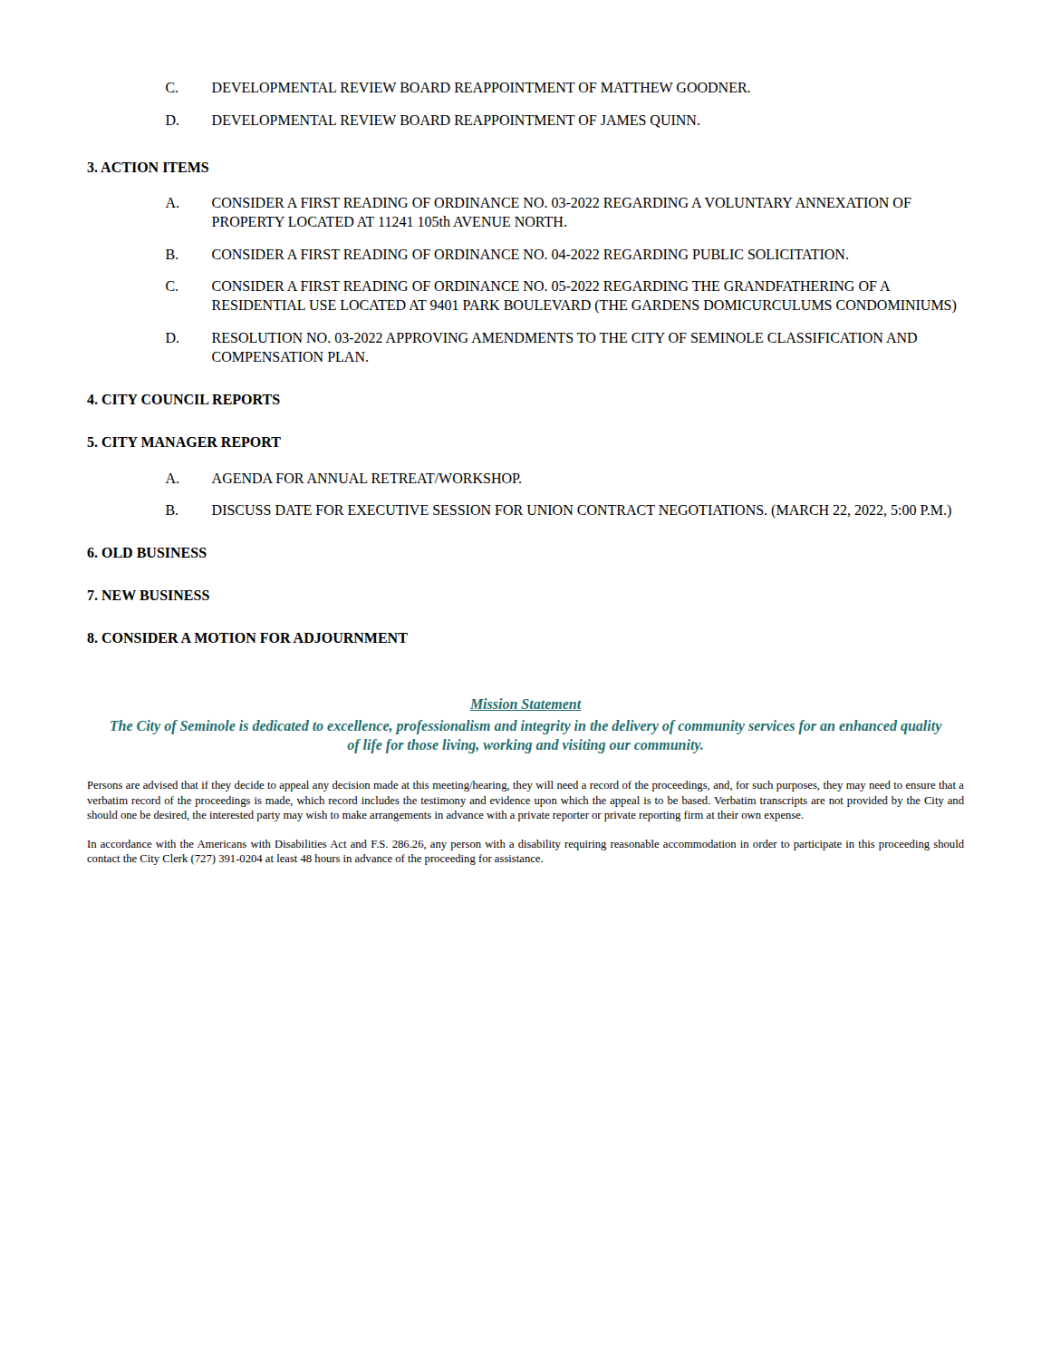C.
DEVELOPMENTAL REVIEW BOARD REAPPOINTMENT OF MATTHEW GOODNER.
D.
DEVELOPMENTAL REVIEW BOARD REAPPOINTMENT OF JAMES QUINN.
3. ACTION ITEMS
A.
CONSIDER A FIRST READING OF ORDINANCE NO. 03-2022 REGARDING A VOLUNTARY ANNEXATION OF PROPERTY LOCATED AT 11241 105th AVENUE NORTH.
B.
CONSIDER A FIRST READING OF ORDINANCE NO. 04-2022 REGARDING PUBLIC SOLICITATION.
C.
CONSIDER A FIRST READING OF ORDINANCE NO. 05-2022 REGARDING THE GRANDFATHERING OF A RESIDENTIAL USE LOCATED AT 9401 PARK BOULEVARD (THE GARDENS DOMICURCULUMS CONDOMINIUMS)
D.
RESOLUTION NO. 03-2022 APPROVING AMENDMENTS TO THE CITY OF SEMINOLE CLASSIFICATION AND COMPENSATION PLAN.
4. CITY COUNCIL REPORTS
5. CITY MANAGER REPORT
A.
AGENDA FOR ANNUAL RETREAT/WORKSHOP.
B.
DISCUSS DATE FOR EXECUTIVE SESSION FOR UNION CONTRACT NEGOTIATIONS. (MARCH 22, 2022, 5:00 P.M.)
6. OLD BUSINESS
7. NEW BUSINESS
8. CONSIDER A MOTION FOR ADJOURNMENT
Mission Statement
The City of Seminole is dedicated to excellence, professionalism and integrity in the delivery of community services for an enhanced quality of life for those living, working and visiting our community.
Persons are advised that if they decide to appeal any decision made at this meeting/hearing, they will need a record of the proceedings, and, for such purposes, they may need to ensure that a verbatim record of the proceedings is made, which record includes the testimony and evidence upon which the appeal is to be based. Verbatim transcripts are not provided by the City and should one be desired, the interested party may wish to make arrangements in advance with a private reporter or private reporting firm at their own expense.
In accordance with the Americans with Disabilities Act and F.S. 286.26, any person with a disability requiring reasonable accommodation in order to participate in this proceeding should contact the City Clerk (727) 391-0204 at least 48 hours in advance of the proceeding for assistance.